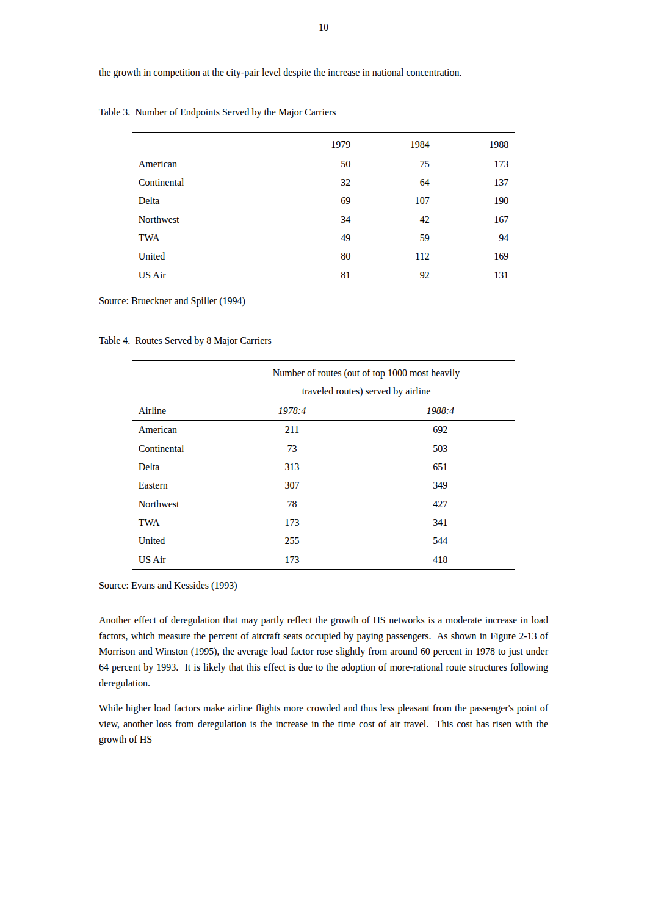10
the growth in competition at the city-pair level despite the increase in national concentration.
Table 3. Number of Endpoints Served by the Major Carriers
| | 1979 | 1984 | 1988 |
| --- | --- | --- | --- |
| American | 50 | 75 | 173 |
| Continental | 32 | 64 | 137 |
| Delta | 69 | 107 | 190 |
| Northwest | 34 | 42 | 167 |
| TWA | 49 | 59 | 94 |
| United | 80 | 112 | 169 |
| US Air | 81 | 92 | 131 |
Source: Brueckner and Spiller (1994)
Table 4. Routes Served by 8 Major Carriers
| | Number of routes (out of top 1000 most heavily |
| --- | --- |
| | traveled routes) served by airline |
| Airline | 1978:4 | 1988:4 |
| American | 211 | 692 |
| Continental | 73 | 503 |
| Delta | 313 | 651 |
| Eastern | 307 | 349 |
| Northwest | 78 | 427 |
| TWA | 173 | 341 |
| United | 255 | 544 |
| US Air | 173 | 418 |
Source: Evans and Kessides (1993)
Another effect of deregulation that may partly reflect the growth of HS networks is a moderate increase in load factors, which measure the percent of aircraft seats occupied by paying passengers. As shown in Figure 2-13 of Morrison and Winston (1995), the average load factor rose slightly from around 60 percent in 1978 to just under 64 percent by 1993. It is likely that this effect is due to the adoption of more-rational route structures following deregulation.
While higher load factors make airline flights more crowded and thus less pleasant from the passenger's point of view, another loss from deregulation is the increase in the time cost of air travel. This cost has risen with the growth of HS